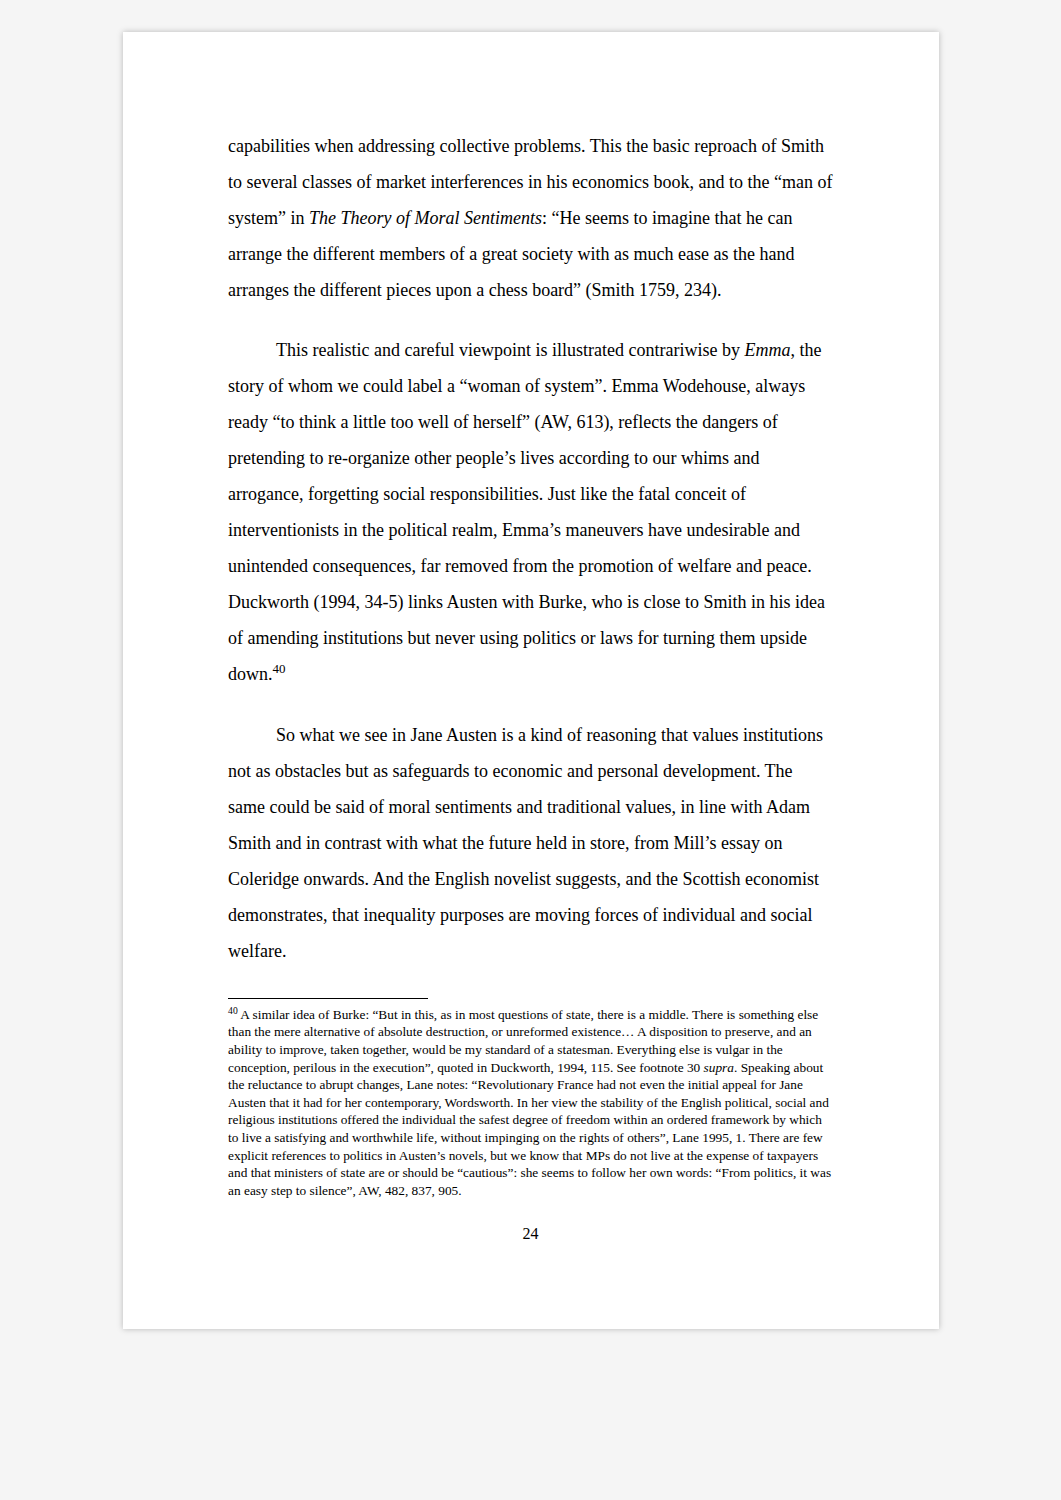capabilities when addressing collective problems. This the basic reproach of Smith to several classes of market interferences in his economics book, and to the “man of system” in The Theory of Moral Sentiments: “He seems to imagine that he can arrange the different members of a great society with as much ease as the hand arranges the different pieces upon a chess board” (Smith 1759, 234).
This realistic and careful viewpoint is illustrated contrariwise by Emma, the story of whom we could label a “woman of system”. Emma Wodehouse, always ready “to think a little too well of herself” (AW, 613), reflects the dangers of pretending to re-organize other people’s lives according to our whims and arrogance, forgetting social responsibilities. Just like the fatal conceit of interventionists in the political realm, Emma’s maneuvers have undesirable and unintended consequences, far removed from the promotion of welfare and peace. Duckworth (1994, 34-5) links Austen with Burke, who is close to Smith in his idea of amending institutions but never using politics or laws for turning them upside down.40
So what we see in Jane Austen is a kind of reasoning that values institutions not as obstacles but as safeguards to economic and personal development. The same could be said of moral sentiments and traditional values, in line with Adam Smith and in contrast with what the future held in store, from Mill’s essay on Coleridge onwards. And the English novelist suggests, and the Scottish economist demonstrates, that inequality purposes are moving forces of individual and social welfare.
40 A similar idea of Burke: “But in this, as in most questions of state, there is a middle. There is something else than the mere alternative of absolute destruction, or unreformed existence… A disposition to preserve, and an ability to improve, taken together, would be my standard of a statesman. Everything else is vulgar in the conception, perilous in the execution”, quoted in Duckworth, 1994, 115. See footnote 30 supra. Speaking about the reluctance to abrupt changes, Lane notes: “Revolutionary France had not even the initial appeal for Jane Austen that it had for her contemporary, Wordsworth. In her view the stability of the English political, social and religious institutions offered the individual the safest degree of freedom within an ordered framework by which to live a satisfying and worthwhile life, without impinging on the rights of others”, Lane 1995, 1. There are few explicit references to politics in Austen’s novels, but we know that MPs do not live at the expense of taxpayers and that ministers of state are or should be “cautious”: she seems to follow her own words: “From politics, it was an easy step to silence”, AW, 482, 837, 905.
24